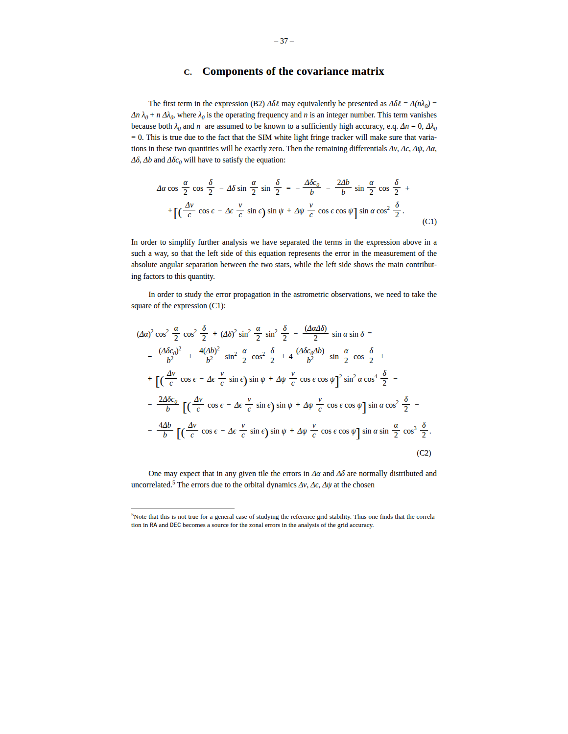– 37 –
C. Components of the covariance matrix
The first term in the expression (B2) Δδℓ may equivalently be presented as Δδℓ = Δ(nλ0) = Δn λ0 + n Δλ0, where λ0 is the operating frequency and n is an integer number. This term vanishes because both λ0 and n are assumed to be known to a sufficiently high accuracy, e.q. Δn = 0, Δλ0 = 0. This is true due to the fact that the SIM white light fringe tracker will make sure that variations in these two quantities will be exactly zero. Then the remaining differentials Δv, Δϵ, Δψ, Δα, Δδ, Δb and Δδc0 will have to satisfy the equation:
Δα cos α 2 cos δ 2 − Δδ sin α 2 sin δ 2 = −Δδc0 b − 2Δb b sin α 2 cos δ 2 + +[(Δv c cos ϵ − Δϵ vc sin ϵ) sin ψ + Δψ vc cos ϵ cos ψ] sin α cos2 δ 2.
(C1)
In order to simplify further analysis we have separated the terms in the expression above in a such a way, so that the left side of this equation represents the error in the measurement of the absolute angular separation between the two stars, while the left side shows the main contributing factors to this quantity.
In order to study the error propagation in the astrometric observations, we need to take the square of the expression (C1):
(Δα)2 cos2 α 2 cos2 δ 2 + (Δδ)2 sin2 α 2 sin2 δ 2 − (ΔαΔδ) 2 sin α sin δ = = (Δδc0)2 b2 + 4(Δb)2 b2 sin2 α 2 cos2 δ 2 + 4(Δδc0Δb) b2 sin α 2 cos δ 2 + + [(Δv c cos ϵ − Δϵ vc sin ϵ) sin ψ + Δψ vc cos ϵ cos ψ]2 sin2 α cos4 δ 2 − − 2Δδc0 b [(Δv c cos ϵ − Δϵ vc sin ϵ) sin ψ + Δψ vc cos ϵ cos ψ] sin α cos2 δ 2 − − 4Δb b [(Δv c cos ϵ − Δϵ vc sin ϵ) sin ψ + Δψ vc cos ϵ cos ψ] sin α sin α 2 cos3 δ 2. (C2)
One may expect that in any given tile the errors in Δα and Δδ are normally distributed and uncorrelated.5 The errors due to the orbital dynamics Δv, Δϵ, Δψ at the chosen
5Note that this is not true for a general case of studying the reference grid stability. Thus one finds that the correlation in RA and DEC becomes a source for the zonal errors in the analysis of the grid accuracy.